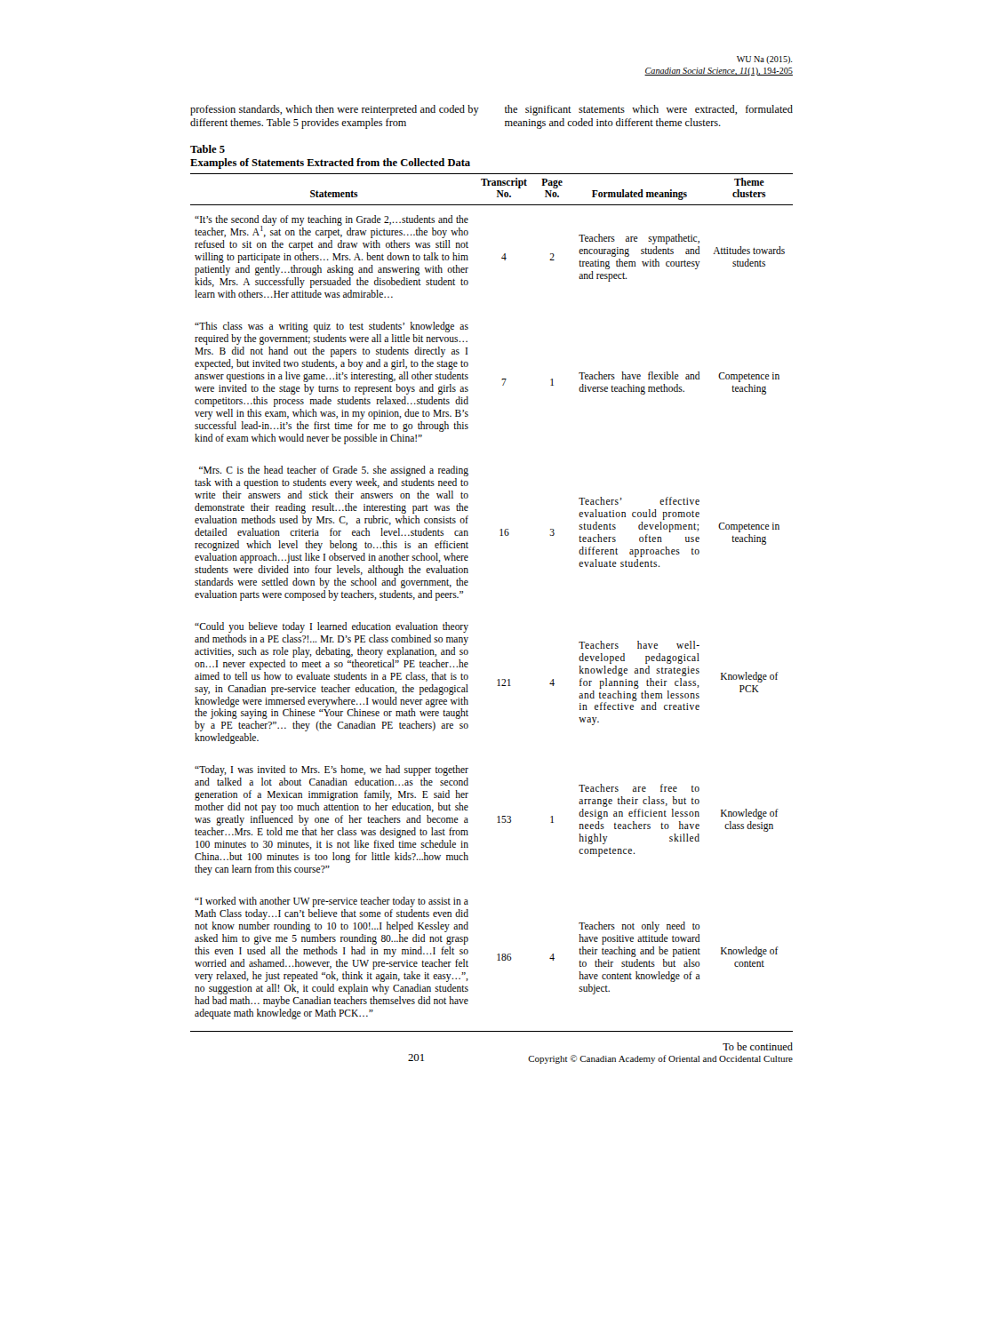WU Na (2015).
Canadian Social Science, 11(1), 194-205
profession standards, which then were reinterpreted and coded by different themes. Table 5 provides examples from
the significant statements which were extracted, formulated meanings and coded into different theme clusters.
Table 5
Examples of Statements Extracted from the Collected Data
| Statements | Transcript No. | Page No. | Formulated meanings | Theme clusters |
| --- | --- | --- | --- | --- |
| “It’s the second day of my teaching in Grade 2,…students and the teacher, Mrs. A 1 , sat on the carpet, draw pictures….the boy who refused to sit on the carpet and draw with others was still not willing to participate in others… Mrs. A. bent down to talk to him patiently and gently…through asking and answering with other kids, Mrs. A successfully persuaded the disobedient student to learn with others…Her attitude was admirable… | 4 | 2 | Teachers are sympathetic, encouraging students and treating them with courtesy and respect. | Attitudes towards students |
| “This class was a writing quiz to test students’ knowledge as required by the government; students were all a little bit nervous…Mrs. B did not hand out the papers to students directly as I expected, but invited two students, a boy and a girl, to the stage to answer questions in a live game…it’s interesting, all other students were invited to the stage by turns to represent boys and girls as competitors…this process made students relaxed…students did very well in this exam, which was, in my opinion, due to Mrs. B’s successful lead-in…it’s the first time for me to go through this kind of exam which would never be possible in China!” | 7 | 1 | Teachers have flexible and diverse teaching methods. | Competence in teaching |
| “Mrs. C is the head teacher of Grade 5. she assigned a reading task with a question to students every week, and students need to write their answers and stick their answers on the wall to demonstrate their reading result…the interesting part was the evaluation methods used by Mrs. C, a rubric, which consists of detailed evaluation criteria for each level…students can recognized which level they belong to…this is an efficient evaluation approach…just like I observed in another school, where students were divided into four levels, although the evaluation standards were settled down by the school and government, the evaluation parts were composed by teachers, students, and peers.” | 16 | 3 | Teachers’ effective evaluation could promote students development; teachers often use different approaches to evaluate students. | Competence in teaching |
| “Could you believe today I learned education evaluation theory and methods in a PE class?!... Mr. D’s PE class combined so many activities, such as role play, debating, theory explanation, and so on…I never expected to meet a so “theoretical” PE teacher…he aimed to tell us how to evaluate students in a PE class, that is to say, in Canadian pre-service teacher education, the pedagogical knowledge were immersed everywhere…I would never agree with the joking saying in Chinese “Your Chinese or math were taught by a PE teacher?”… they (the Canadian PE teachers) are so knowledgeable. | 121 | 4 | Teachers have well-developed pedagogical knowledge and strategies for planning their class, and teaching them lessons in effective and creative way. | Knowledge of PCK |
| “Today, I was invited to Mrs. E’s home, we had supper together and talked a lot about Canadian education…as the second generation of a Mexican immigration family, Mrs. E said her mother did not pay too much attention to her education, but she was greatly influenced by one of her teachers and become a teacher…Mrs. E told me that her class was designed to last from 100 minutes to 30 minutes, it is not like fixed time schedule in China…but 100 minutes is too long for little kids?...how much they can learn from this course?” | 153 | 1 | Teachers are free to arrange their class, but to design an efficient lesson needs teachers to have highly skilled competence. | Knowledge of class design |
| “I worked with another UW pre-service teacher today to assist in a Math Class today…I can’t believe that some of students even did not know number rounding to 10 to 100!...I helped Kessley and asked him to give me 5 numbers rounding 80...he did not grasp this even I used all the methods I had in my mind…I felt so worried and ashamed…however, the UW pre-service teacher felt very relaxed, he just repeated “ok, think it again, take it easy…”, no suggestion at all! Ok, it could explain why Canadian students had bad math… maybe Canadian teachers themselves did not have adequate math knowledge or Math PCK…” | 186 | 4 | Teachers not only need to have positive attitude toward their teaching and be patient to their students but also have content knowledge of a subject. | Knowledge of content |
To be continued
201
Copyright © Canadian Academy of Oriental and Occidental Culture